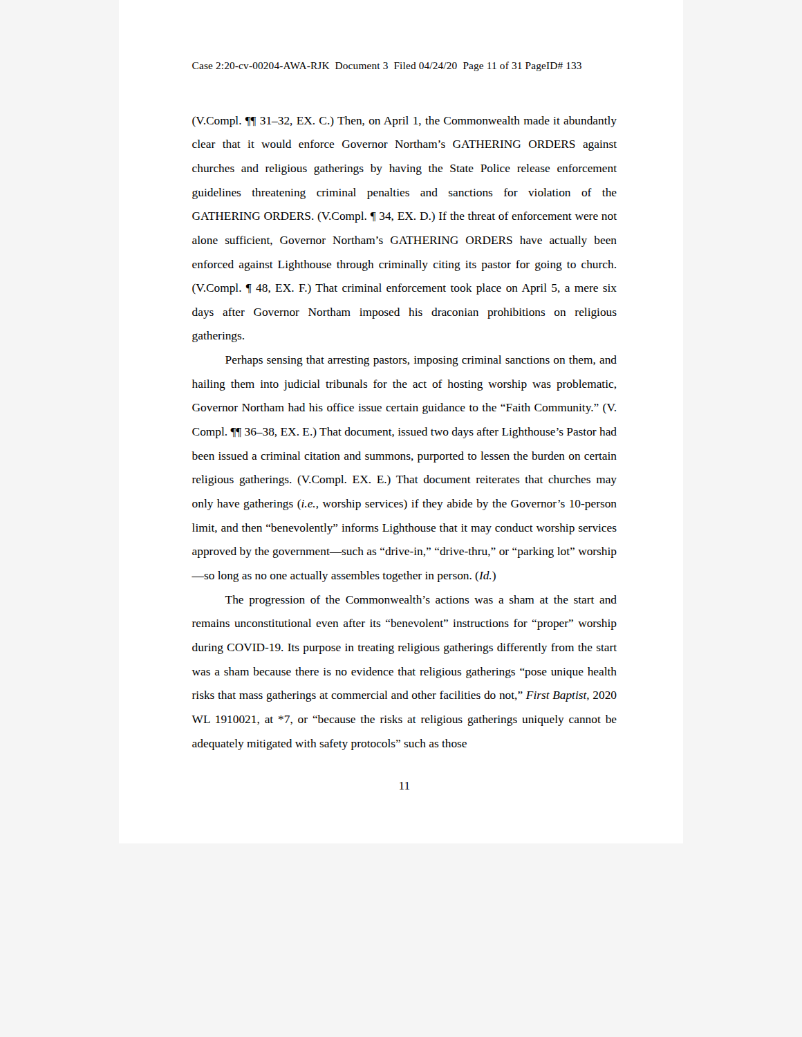Case 2:20-cv-00204-AWA-RJK Document 3 Filed 04/24/20 Page 11 of 31 PageID# 133
(V.Compl. ¶¶ 31–32, EX. C.) Then, on April 1, the Commonwealth made it abundantly clear that it would enforce Governor Northam’s GATHERING ORDERS against churches and religious gatherings by having the State Police release enforcement guidelines threatening criminal penalties and sanctions for violation of the GATHERING ORDERS. (V.Compl. ¶ 34, EX. D.) If the threat of enforcement were not alone sufficient, Governor Northam’s GATHERING ORDERS have actually been enforced against Lighthouse through criminally citing its pastor for going to church. (V.Compl. ¶ 48, EX. F.) That criminal enforcement took place on April 5, a mere six days after Governor Northam imposed his draconian prohibitions on religious gatherings.
Perhaps sensing that arresting pastors, imposing criminal sanctions on them, and hailing them into judicial tribunals for the act of hosting worship was problematic, Governor Northam had his office issue certain guidance to the “Faith Community.” (V. Compl. ¶¶ 36–38, EX. E.) That document, issued two days after Lighthouse’s Pastor had been issued a criminal citation and summons, purported to lessen the burden on certain religious gatherings. (V.Compl. EX. E.) That document reiterates that churches may only have gatherings (i.e., worship services) if they abide by the Governor’s 10-person limit, and then “benevolently” informs Lighthouse that it may conduct worship services approved by the government—such as “drive-in,” “drive-thru,” or “parking lot” worship—so long as no one actually assembles together in person. (Id.)
The progression of the Commonwealth’s actions was a sham at the start and remains unconstitutional even after its “benevolent” instructions for “proper” worship during COVID-19. Its purpose in treating religious gatherings differently from the start was a sham because there is no evidence that religious gatherings “pose unique health risks that mass gatherings at commercial and other facilities do not,” First Baptist, 2020 WL 1910021, at *7, or “because the risks at religious gatherings uniquely cannot be adequately mitigated with safety protocols” such as those
11